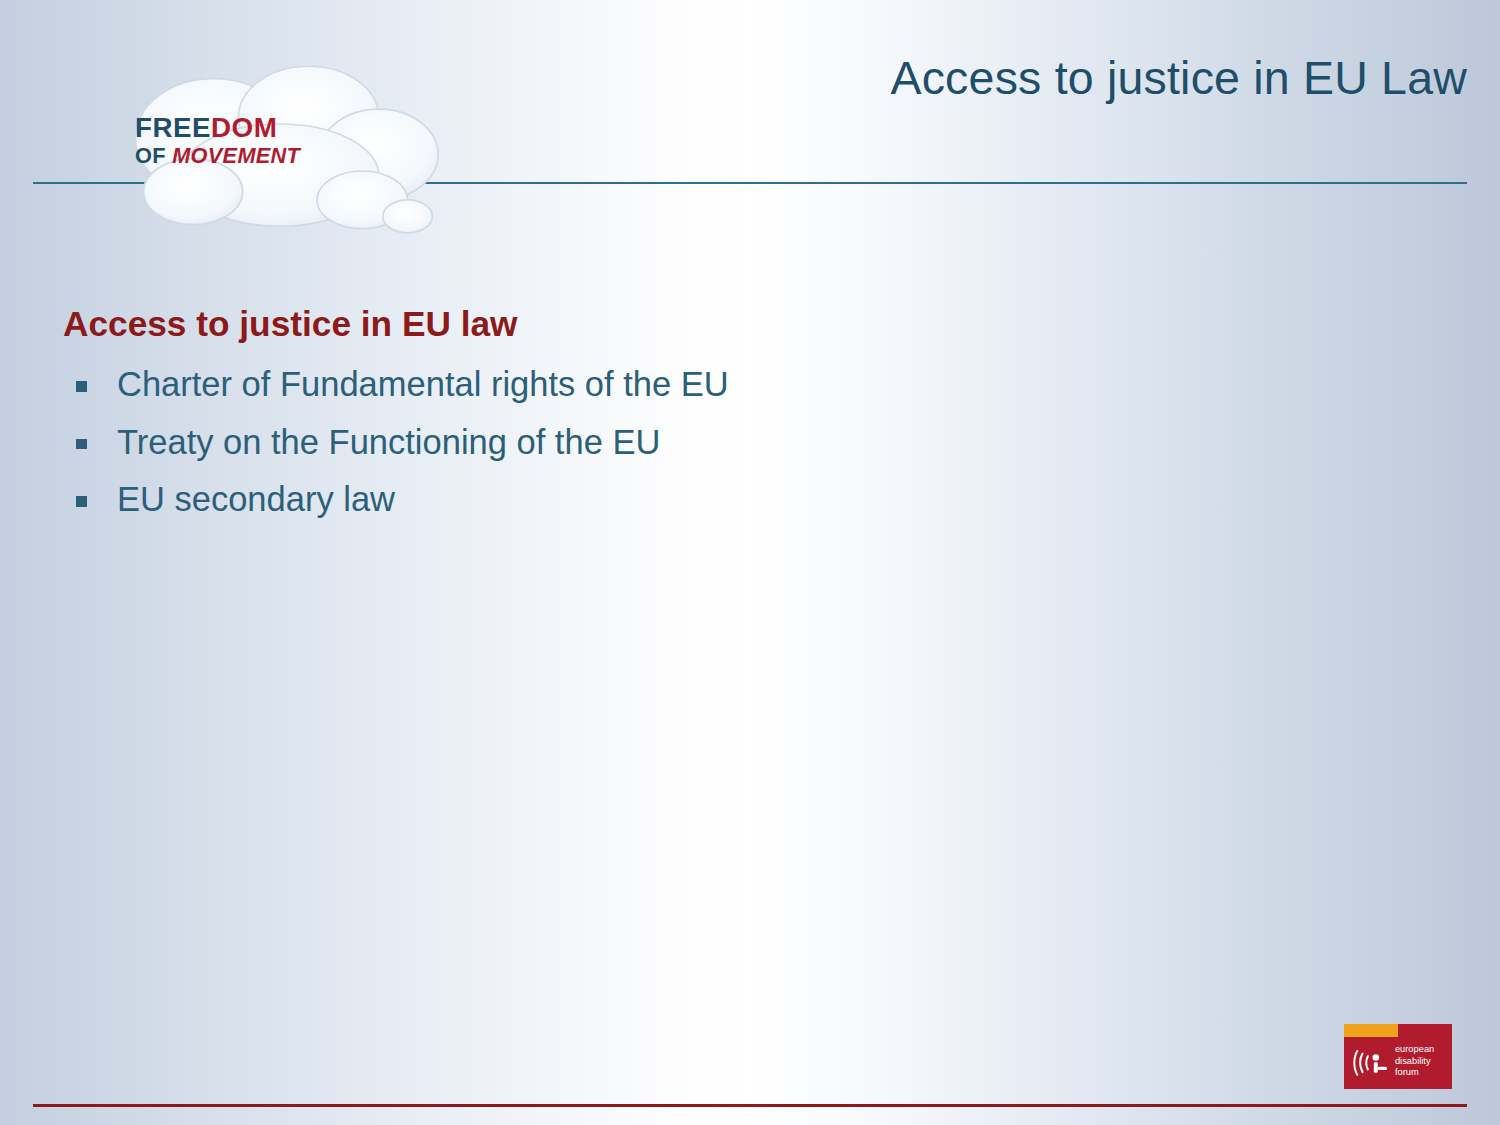Access to justice in EU Law
FREE DOM
OF MOVEMENT
Access to justice in EU law
Charter of Fundamental rights of the EU
Treaty on the Functioning of the EU
EU secondary law
european
disability
forum